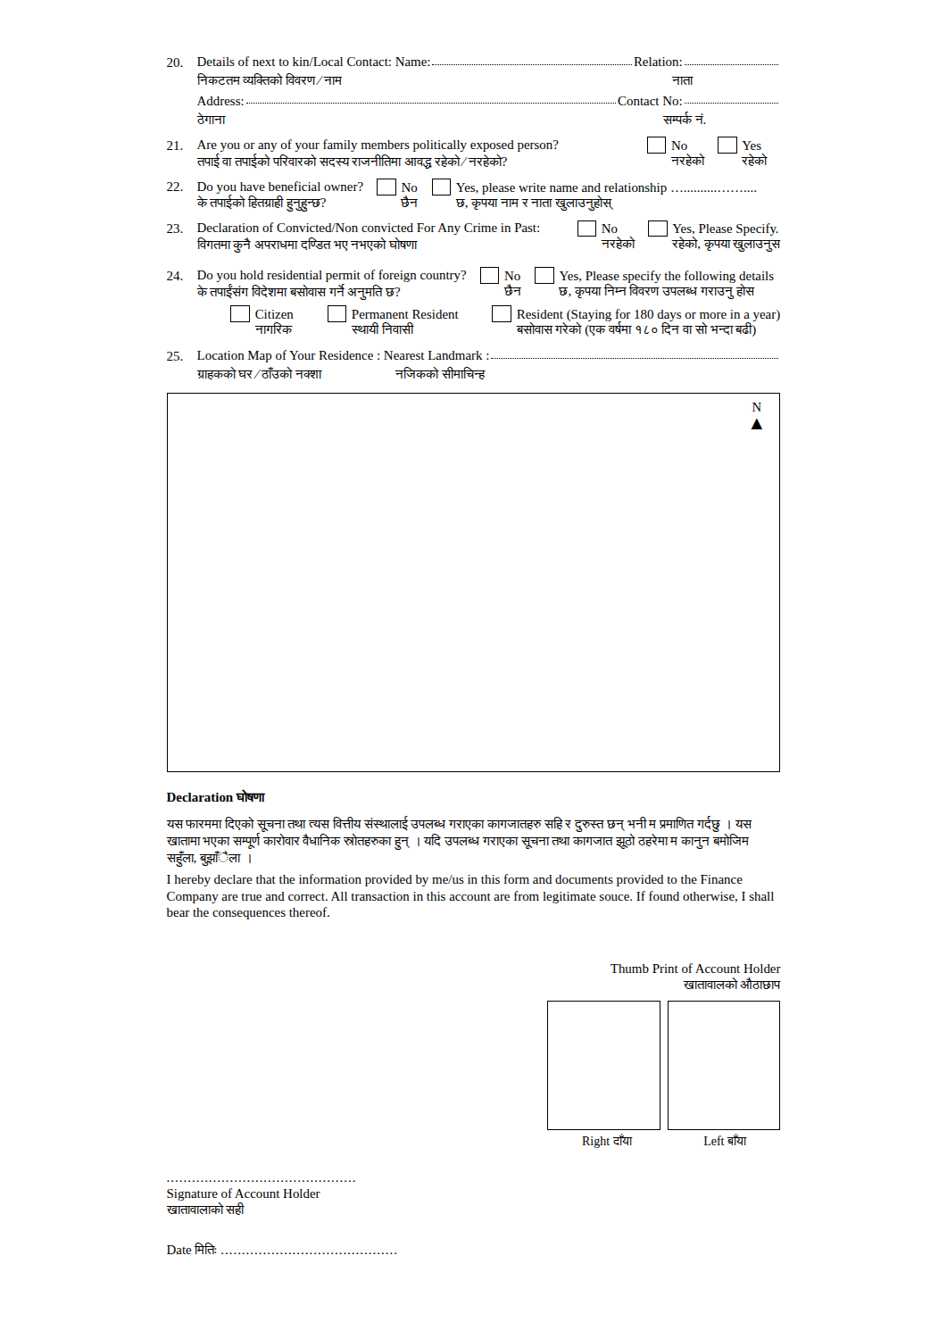20.
Details of next to kin/Local Contact: Name: Relation:
निकटतम व्यक्तिको विवरण ⁄ नाम नाता
Address: Contact No:
ठेगाना सम्पर्क नं.
21.
Are you or any of your family members politically exposed person? तपाई वा तपाईको परिवारको सदस्य राजनीतिमा आवद्ध रहेको ⁄ नरहेको?
No नरहेको Yes रहेको
22.
Do you have beneficial owner? के तपाईको हितग्राही हुनुहुन्छ?
No छैन
Yes, please write name and relationship …..........…….... छ, कृपया नाम र नाता खुलाउनुहोस्
23.
Declaration of Convicted/Non convicted For Any Crime in Past: विगतमा कुनै अपराधमा दण्डित भए नभएको घोषणा
No नरहेको Yes, Please Specify. रहेको, कृपया खुलाउनुस
24.
Do you hold residential permit of foreign country? के तपाईंसंग विदेशमा बसोवास गर्ने अनुमति छ?
No छैन
Yes, Please specify the following details छ, कृपया निम्न विवरण उपलब्ध गराउनु होस
Citizen नागरिक Permanent Resident स्थायी निवासी Resident (Staying for 180 days or more in a year) बसोवास गरेको (एक वर्षमा १८० दिन वा सो भन्दा बढी)
25.
Location Map of Your Residence : Nearest Landmark :
ग्राहकको घर ⁄ ठाँउको नक्शा नजिकको सीमाचिन्ह
N▲
Declaration घोषणा
यस फारममा दिएको सूचना तथा त्यस वित्तीय संस्थालाई उपलब्ध गराएका कागजातहरु सहि र दुरुस्त छन् भनी म प्रमाणित गर्दछु । यस खातामा भएका सम्पूर्ण कारोवार वैधानिक स्रोतहरुका हुन् । यदि उपलब्ध गराएका सूचना तथा कागजात झूठो ठहरेमा म कानुन बमोजिम सहुँला, बुझाँैला ।
I hereby declare that the information provided by me/us in this form and documents provided to the Finance Company are true and correct. All transaction in this account are from legitimate souce. If found otherwise, I shall bear the consequences thereof.
Thumb Print of Account Holder
खातावालको औठाछाप
Right दाँया Left बाँया
.............................................
Signature of Account Holder
खातावालाको सही
Date मितिः ..........................................